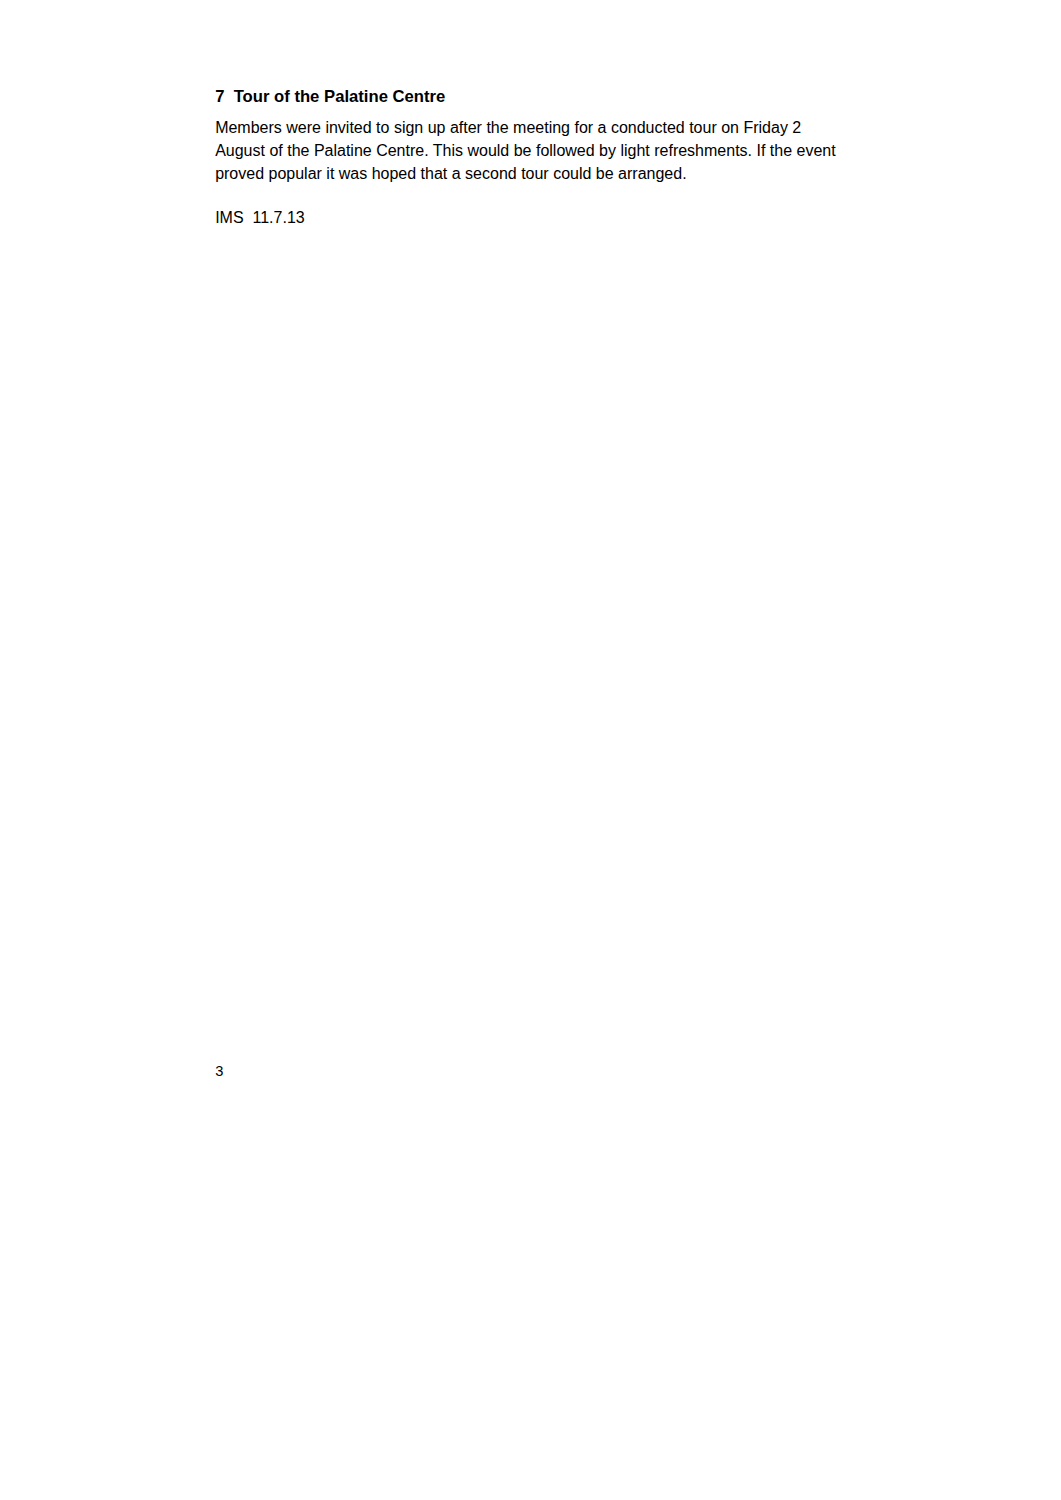7 Tour of the Palatine Centre
Members were invited to sign up after the meeting for a conducted tour on Friday 2 August of the Palatine Centre. This would be followed by light refreshments. If the event proved popular it was hoped that a second tour could be arranged.
IMS 11.7.13
3